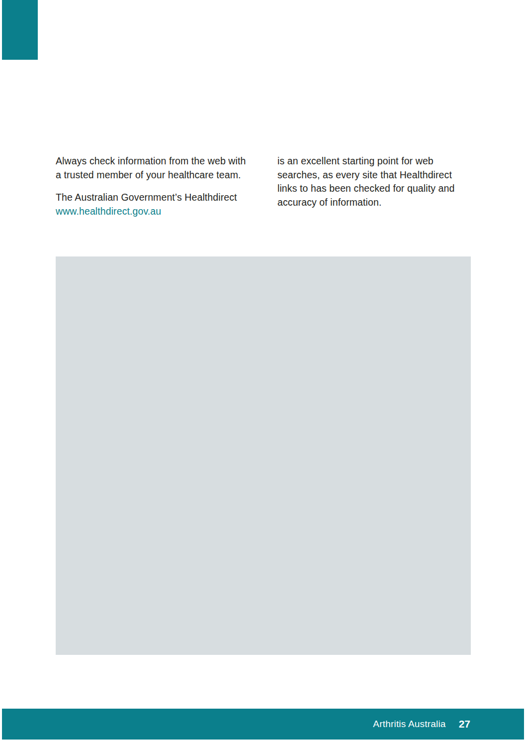Always check information from the web with a trusted member of your healthcare team.
The Australian Government’s Healthdirect www.healthdirect.gov.au
is an excellent starting point for web searches, as every site that Healthdirect links to has been checked for quality and accuracy of information.
Arthritis Australia 27